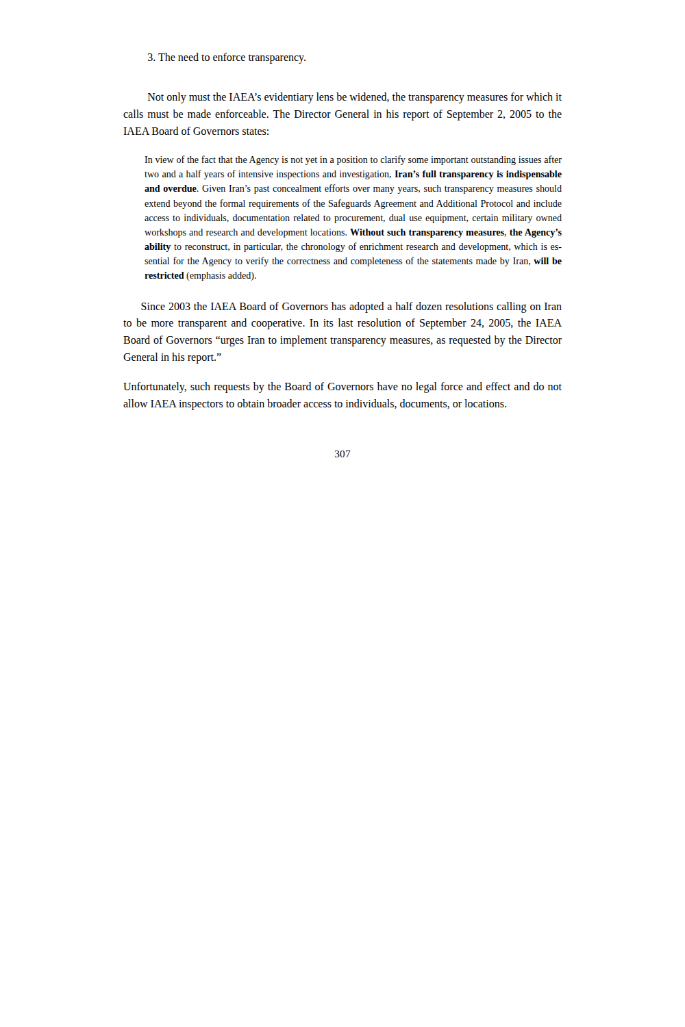3. The need to enforce transparency.
Not only must the IAEA’s evidentiary lens be widened, the transparency measures for which it calls must be made enforceable. The Director General in his report of September 2, 2005 to the IAEA Board of Governors states:
In view of the fact that the Agency is not yet in a position to clarify some important outstanding issues after two and a half years of intensive inspections and investigation, Iran’s full transparency is indispensable and overdue. Given Iran’s past concealment efforts over many years, such transparency measures should extend beyond the formal requirements of the Safeguards Agreement and Additional Protocol and include access to individuals, documentation related to procurement, dual use equipment, certain military owned workshops and research and development locations. Without such transparency measures, the Agency’s ability to reconstruct, in particular, the chronology of enrichment research and development, which is essential for the Agency to verify the correctness and completeness of the statements made by Iran, will be restricted (emphasis added).
Since 2003 the IAEA Board of Governors has adopted a half dozen resolutions calling on Iran to be more transparent and cooperative. In its last resolution of September 24, 2005, the IAEA Board of Governors “urges Iran to implement transparency measures, as requested by the Director General in his report.”
Unfortunately, such requests by the Board of Governors have no legal force and effect and do not allow IAEA inspectors to obtain broader access to individuals, documents, or locations.
307